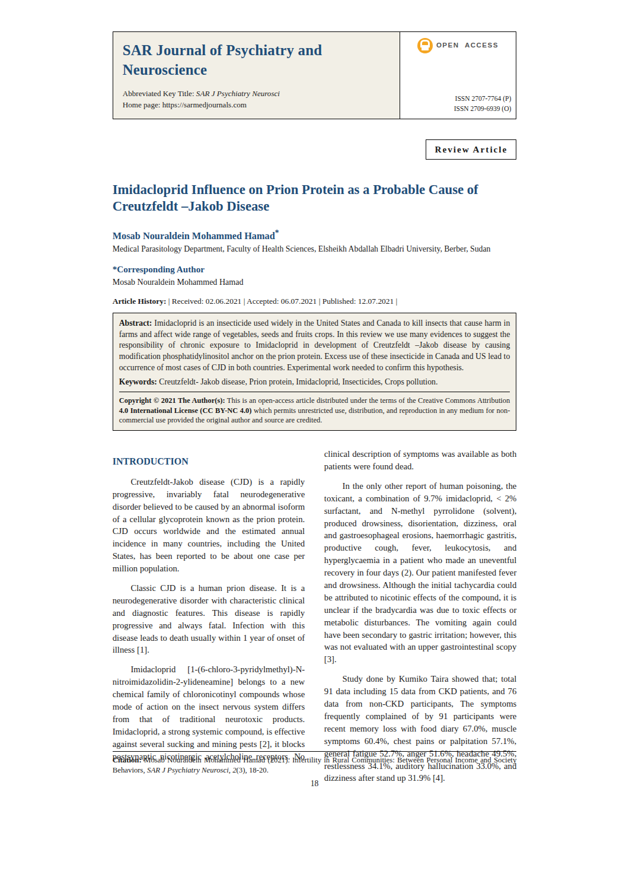SAR Journal of Psychiatry and Neuroscience
Abbreviated Key Title: SAR J Psychiatry Neurosci
Home page: https://sarmedjournals.com
OPEN ACCESS
ISSN 2707-7764 (P)
ISSN 2709-6939 (O)
Review Article
Imidacloprid Influence on Prion Protein as a Probable Cause of Creutzfeldt –Jakob Disease
Mosab Nouraldein Mohammed Hamad*
Medical Parasitology Department, Faculty of Health Sciences, Elsheikh Abdallah Elbadri University, Berber, Sudan
*Corresponding Author
Mosab Nouraldein Mohammed Hamad
Article History: | Received: 02.06.2021 | Accepted: 06.07.2021 | Published: 12.07.2021 |
Abstract: Imidacloprid is an insecticide used widely in the United States and Canada to kill insects that cause harm in farms and affect wide range of vegetables, seeds and fruits crops. In this review we use many evidences to suggest the responsibility of chronic exposure to Imidacloprid in development of Creutzfeldt –Jakob disease by causing modification phosphatidylinositol anchor on the prion protein. Excess use of these insecticide in Canada and US lead to occurrence of most cases of CJD in both countries. Experimental work needed to confirm this hypothesis.
Keywords: Creutzfeldt- Jakob disease, Prion protein, Imidacloprid, Insecticides, Crops pollution.
Copyright © 2021 The Author(s): This is an open-access article distributed under the terms of the Creative Commons Attribution 4.0 International License (CC BY-NC 4.0) which permits unrestricted use, distribution, and reproduction in any medium for non-commercial use provided the original author and source are credited.
INTRODUCTION
Creutzfeldt-Jakob disease (CJD) is a rapidly progressive, invariably fatal neurodegenerative disorder believed to be caused by an abnormal isoform of a cellular glycoprotein known as the prion protein. CJD occurs worldwide and the estimated annual incidence in many countries, including the United States, has been reported to be about one case per million population.
Classic CJD is a human prion disease. It is a neurodegenerative disorder with characteristic clinical and diagnostic features. This disease is rapidly progressive and always fatal. Infection with this disease leads to death usually within 1 year of onset of illness [1].
Imidacloprid [1-(6-chloro-3-pyridylmethyl)-N-nitroimidazolidin-2-ylideneamine] belongs to a new chemical family of chloronicotinyl compounds whose mode of action on the insect nervous system differs from that of traditional neurotoxic products. Imidacloprid, a strong systemic compound, is effective against several sucking and mining pests [2], it blocks postsynaptic nicotinergic acetylcholine receptors. No clinical description of symptoms was available as both patients were found dead.
In the only other report of human poisoning, the toxicant, a combination of 9.7% imidacloprid, < 2% surfactant, and N-methyl pyrrolidone (solvent), produced drowsiness, disorientation, dizziness, oral and gastroesophageal erosions, haemorrhagic gastritis, productive cough, fever, leukocytosis, and hyperglycaemia in a patient who made an uneventful recovery in four days (2). Our patient manifested fever and drowsiness. Although the initial tachycardia could be attributed to nicotinic effects of the compound, it is unclear if the bradycardia was due to toxic effects or metabolic disturbances. The vomiting again could have been secondary to gastric irritation; however, this was not evaluated with an upper gastrointestinal scopy [3].
Study done by Kumiko Taira showed that; total 91 data including 15 data from CKD patients, and 76 data from non-CKD participants, The symptoms frequently complained of by 91 participants were recent memory loss with food diary 67.0%, muscle symptoms 60.4%, chest pains or palpitation 57.1%, general fatigue 52.7%, anger 51.6%, headache 49.5%, restlessness 34.1%, auditory hallucination 33.0%, and dizziness after stand up 31.9% [4].
Citation: Mosab Nouraldein Mohammed Hamad (2021). Infertility in Rural Communities: Between Personal Income and Society Behaviors, SAR J Psychiatry Neurosci, 2(3), 18-20.
18